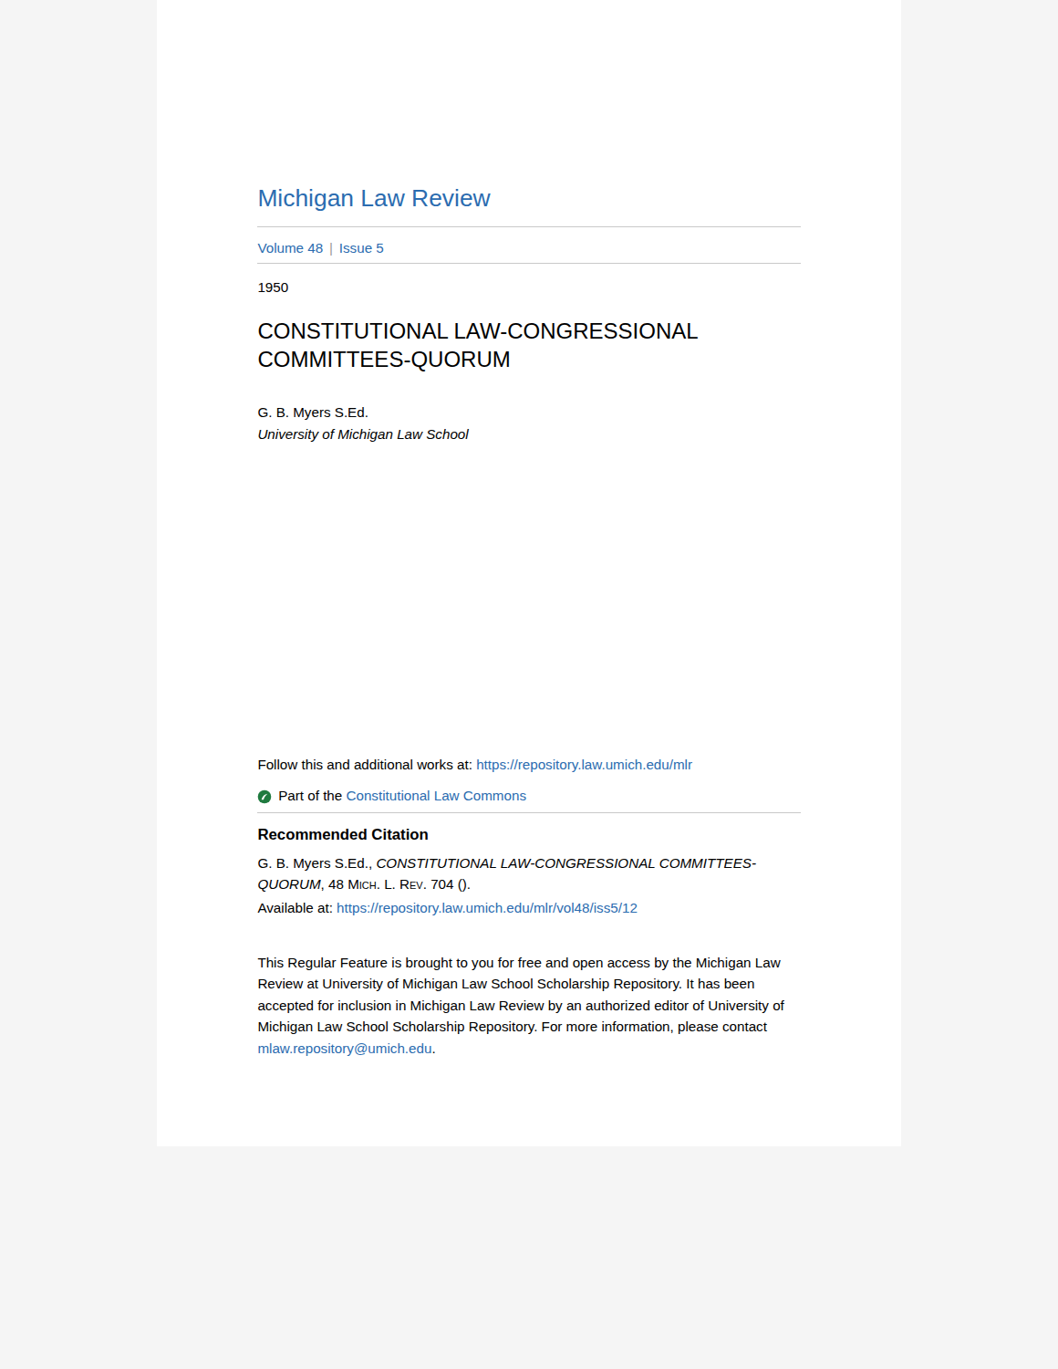Michigan Law Review
Volume 48|Issue 5
1950
Constitutional Law-Congressional Committees-Quorum
G. B. Myers S.Ed.
University of Michigan Law School
Follow this and additional works at: https://repository.law.umich.edu/mlr
Part of the Constitutional Law Commons
Recommended Citation
G. B. Myers S.Ed., CONSTITUTIONAL LAW-CONGRESSIONAL COMMITTEES-QUORUM, 48 Mich. L. Rev. 704 ().
Available at: https://repository.law.umich.edu/mlr/vol48/iss5/12
This Regular Feature is brought to you for free and open access by the Michigan Law Review at University of Michigan Law School Scholarship Repository. It has been accepted for inclusion in Michigan Law Review by an authorized editor of University of Michigan Law School Scholarship Repository. For more information, please contact mlaw.repository@umich.edu.